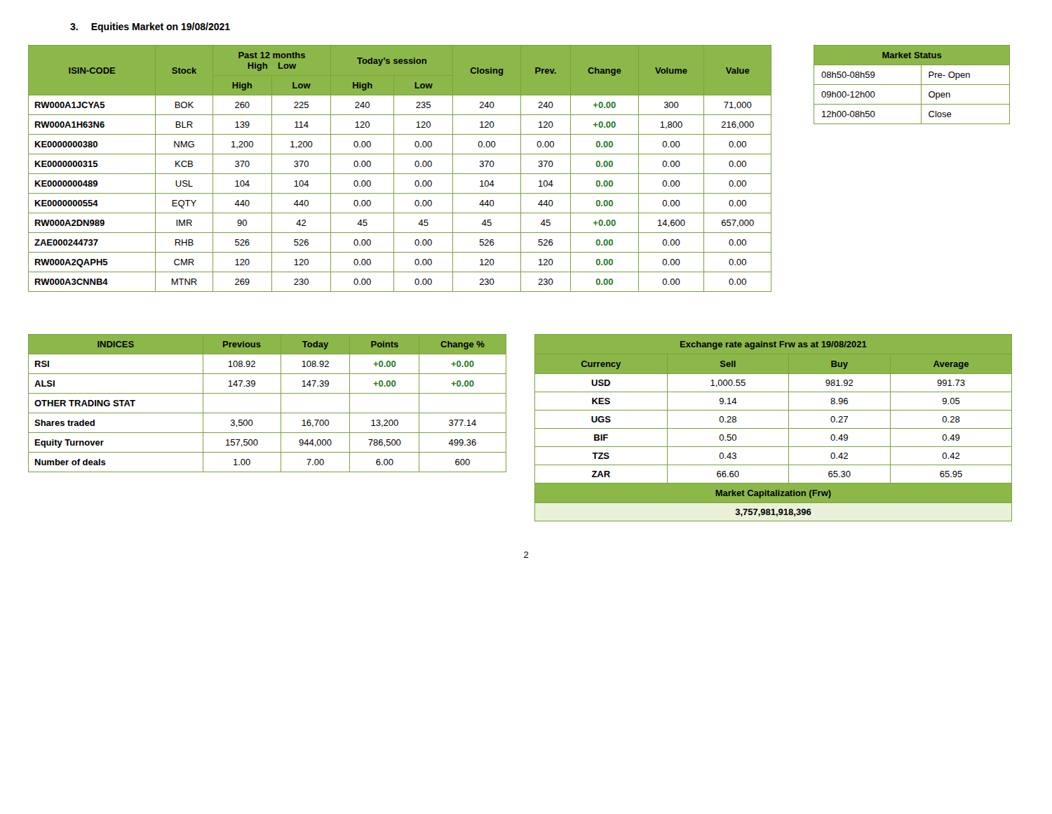3. Equities Market on 19/08/2021
| ISIN-CODE | Stock | Past 12 months High Low | Today’s session | Closing | Prev. | Change | Volume | Value |
| --- | --- | --- | --- | --- | --- | --- | --- | --- |
| High | Low | High | Low |
| RW000A1JCYA5 | BOK | 260 | 225 | 240 | 235 | 240 | 240 | +0.00 | 300 | 71,000 |
| RW000A1H63N6 | BLR | 139 | 114 | 120 | 120 | 120 | 120 | +0.00 | 1,800 | 216,000 |
| KE0000000380 | NMG | 1,200 | 1,200 | 0.00 | 0.00 | 0.00 | 0.00 | 0.00 | 0.00 | 0.00 |
| KE0000000315 | KCB | 370 | 370 | 0.00 | 0.00 | 370 | 370 | 0.00 | 0.00 | 0.00 |
| KE0000000489 | USL | 104 | 104 | 0.00 | 0.00 | 104 | 104 | 0.00 | 0.00 | 0.00 |
| KE0000000554 | EQTY | 440 | 440 | 0.00 | 0.00 | 440 | 440 | 0.00 | 0.00 | 0.00 |
| RW000A2DN989 | IMR | 90 | 42 | 45 | 45 | 45 | 45 | +0.00 | 14,600 | 657,000 |
| ZAE000244737 | RHB | 526 | 526 | 0.00 | 0.00 | 526 | 526 | 0.00 | 0.00 | 0.00 |
| RW000A2QAPH5 | CMR | 120 | 120 | 0.00 | 0.00 | 120 | 120 | 0.00 | 0.00 | 0.00 |
| RW000A3CNNB4 | MTNR | 269 | 230 | 0.00 | 0.00 | 230 | 230 | 0.00 | 0.00 | 0.00 |
| Market Status |
| --- |
| 08h50-08h59 | Pre- Open |
| 09h00-12h00 | Open |
| 12h00-08h50 | Close |
| INDICES | Previous | Today | Points | Change % |
| --- | --- | --- | --- | --- |
| RSI | 108.92 | 108.92 | +0.00 | +0.00 |
| ALSI | 147.39 | 147.39 | +0.00 | +0.00 |
| OTHER TRADING STAT | | | | |
| Shares traded | 3,500 | 16,700 | 13,200 | 377.14 |
| Equity Turnover | 157,500 | 944,000 | 786,500 | 499.36 |
| Number of deals | 1.00 | 7.00 | 6.00 | 600 |
| Exchange rate against Frw as at 19/08/2021 |
| --- |
| Currency | Sell | Buy | Average |
| USD | 1,000.55 | 981.92 | 991.73 |
| KES | 9.14 | 8.96 | 9.05 |
| UGS | 0.28 | 0.27 | 0.28 |
| BIF | 0.50 | 0.49 | 0.49 |
| TZS | 0.43 | 0.42 | 0.42 |
| ZAR | 66.60 | 65.30 | 65.95 |
| Market Capitalization (Frw) |
| 3,757,981,918,396 |
2